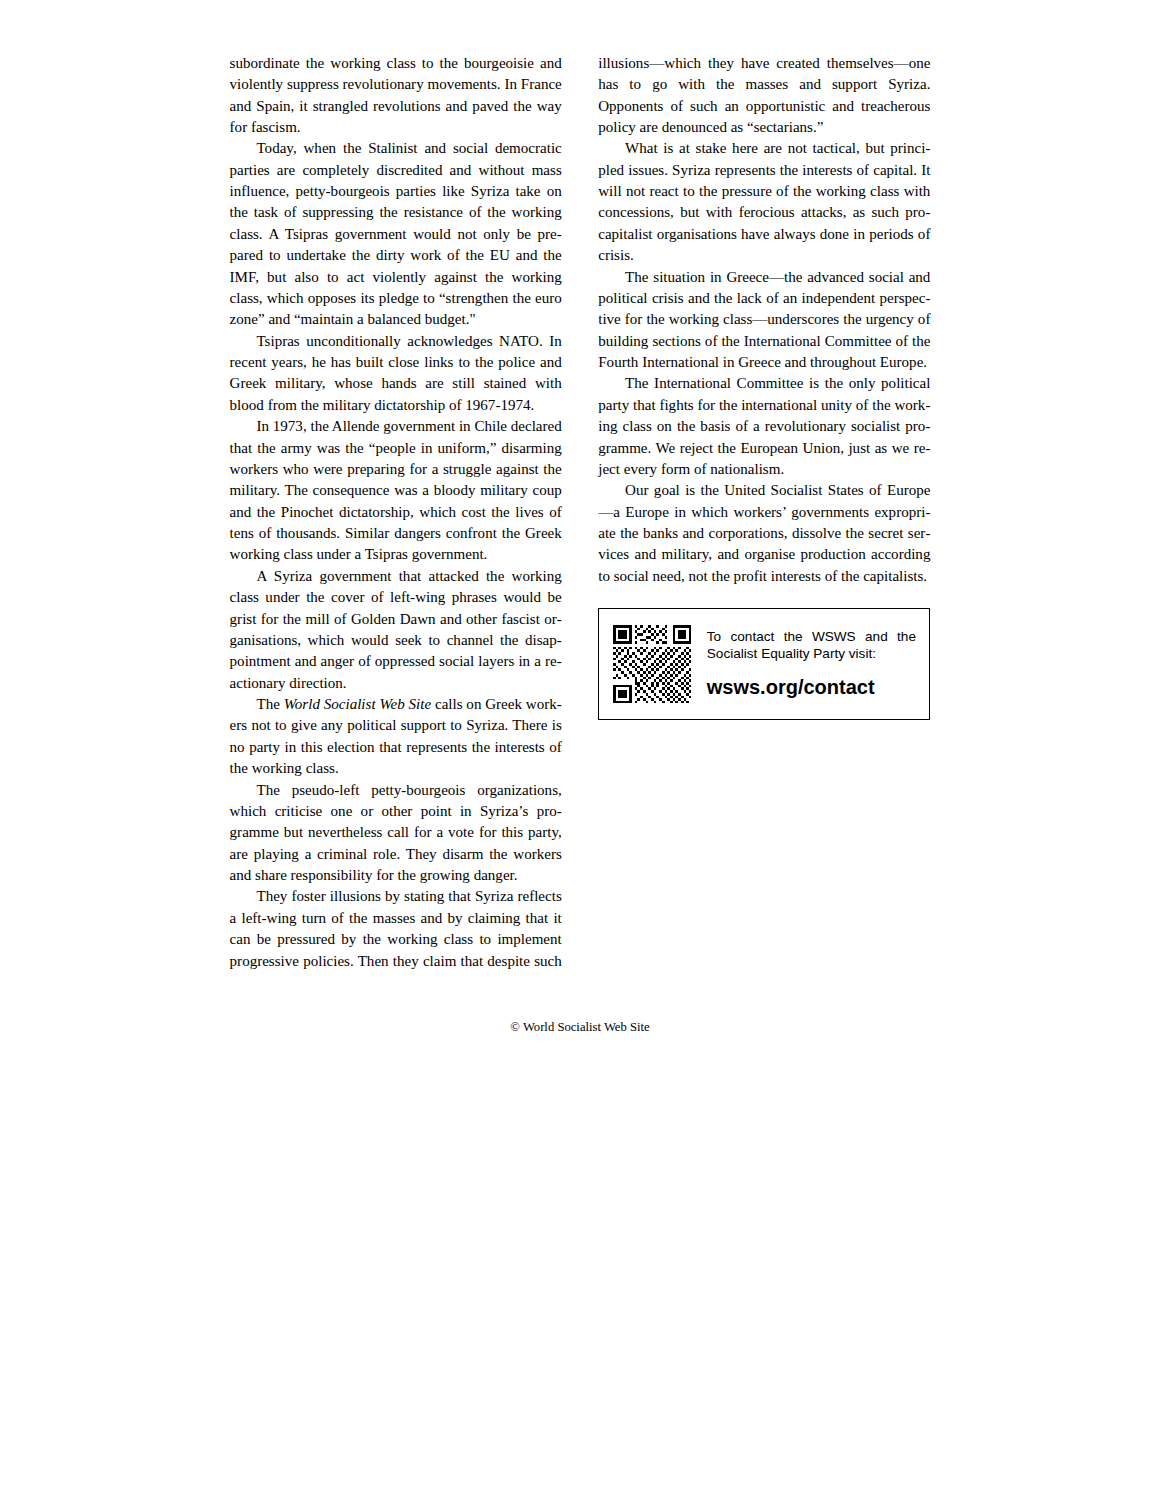subordinate the working class to the bourgeoisie and violently suppress revolutionary movements. In France and Spain, it strangled revolutions and paved the way for fascism.
Today, when the Stalinist and social democratic parties are completely discredited and without mass influence, petty-bourgeois parties like Syriza take on the task of suppressing the resistance of the working class. A Tsipras government would not only be prepared to undertake the dirty work of the EU and the IMF, but also to act violently against the working class, which opposes its pledge to “strengthen the euro zone” and “maintain a balanced budget."
Tsipras unconditionally acknowledges NATO. In recent years, he has built close links to the police and Greek military, whose hands are still stained with blood from the military dictatorship of 1967-1974.
In 1973, the Allende government in Chile declared that the army was the “people in uniform,” disarming workers who were preparing for a struggle against the military. The consequence was a bloody military coup and the Pinochet dictatorship, which cost the lives of tens of thousands. Similar dangers confront the Greek working class under a Tsipras government.
A Syriza government that attacked the working class under the cover of left-wing phrases would be grist for the mill of Golden Dawn and other fascist organisations, which would seek to channel the disappointment and anger of oppressed social layers in a reactionary direction.
The World Socialist Web Site calls on Greek workers not to give any political support to Syriza. There is no party in this election that represents the interests of the working class.
The pseudo-left petty-bourgeois organizations, which criticise one or other point in Syriza’s programme but nevertheless call for a vote for this party, are playing a criminal role. They disarm the workers and share responsibility for the growing danger.
They foster illusions by stating that Syriza reflects a left-wing turn of the masses and by claiming that it can be pressured by the working class to implement progressive policies. Then they claim that despite such illusions—which they have created themselves—one has to go with the masses and support Syriza. Opponents of such an opportunistic and treacherous policy are denounced as “sectarians.”
What is at stake here are not tactical, but principled issues. Syriza represents the interests of capital. It will not react to the pressure of the working class with concessions, but with ferocious attacks, as such pro-capitalist organisations have always done in periods of crisis.
The situation in Greece—the advanced social and political crisis and the lack of an independent perspective for the working class—underscores the urgency of building sections of the International Committee of the Fourth International in Greece and throughout Europe.
The International Committee is the only political party that fights for the international unity of the working class on the basis of a revolutionary socialist programme. We reject the European Union, just as we reject every form of nationalism.
Our goal is the United Socialist States of Europe—a Europe in which workers’ governments expropriate the banks and corporations, dissolve the secret services and military, and organise production according to social need, not the profit interests of the capitalists.
To contact the WSWS and the Socialist Equality Party visit: wsws.org/contact
© World Socialist Web Site